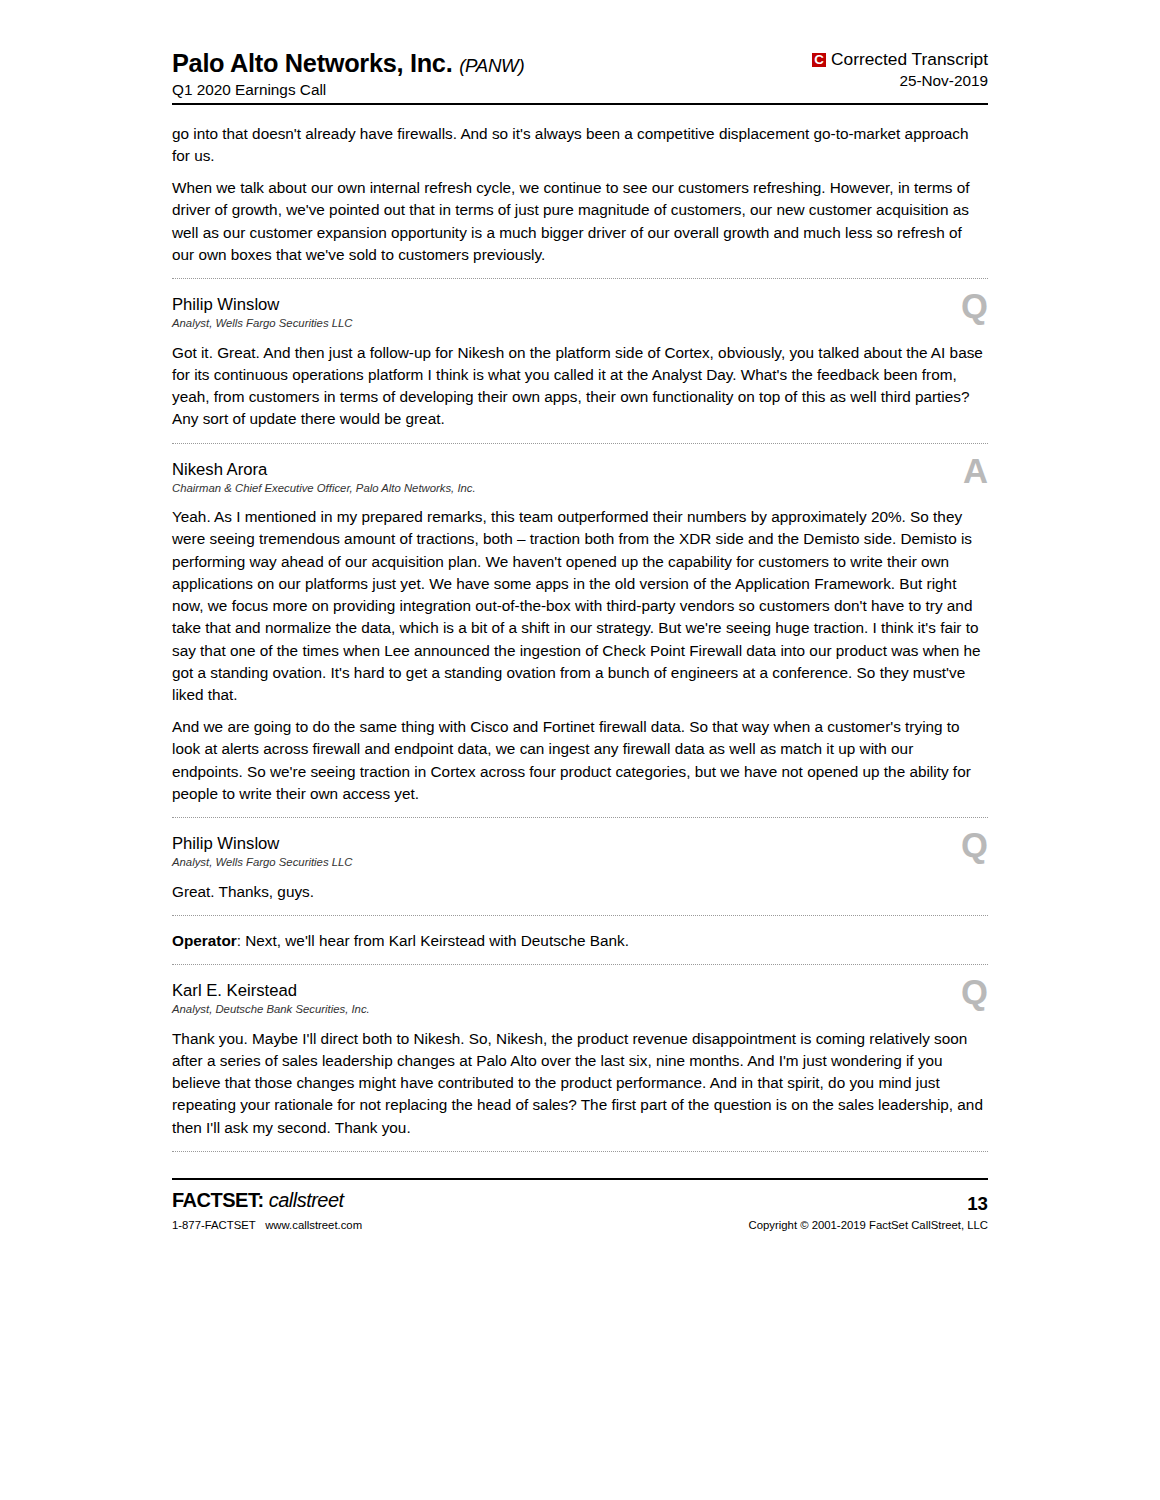Palo Alto Networks, Inc. (PANW)
Q1 2020 Earnings Call
CCorrected Transcript
25-Nov-2019
go into that doesn't already have firewalls. And so it's always been a competitive displacement go-to-market approach for us.
When we talk about our own internal refresh cycle, we continue to see our customers refreshing. However, in terms of driver of growth, we've pointed out that in terms of just pure magnitude of customers, our new customer acquisition as well as our customer expansion opportunity is a much bigger driver of our overall growth and much less so refresh of our own boxes that we've sold to customers previously.
Philip Winslow
Analyst, Wells Fargo Securities LLC
Q
Got it. Great. And then just a follow-up for Nikesh on the platform side of Cortex, obviously, you talked about the AI base for its continuous operations platform I think is what you called it at the Analyst Day. What's the feedback been from, yeah, from customers in terms of developing their own apps, their own functionality on top of this as well third parties? Any sort of update there would be great.
Nikesh Arora
Chairman & Chief Executive Officer, Palo Alto Networks, Inc.
A
Yeah. As I mentioned in my prepared remarks, this team outperformed their numbers by approximately 20%. So they were seeing tremendous amount of tractions, both – traction both from the XDR side and the Demisto side. Demisto is performing way ahead of our acquisition plan. We haven't opened up the capability for customers to write their own applications on our platforms just yet. We have some apps in the old version of the Application Framework. But right now, we focus more on providing integration out-of-the-box with third-party vendors so customers don't have to try and take that and normalize the data, which is a bit of a shift in our strategy. But we're seeing huge traction. I think it's fair to say that one of the times when Lee announced the ingestion of Check Point Firewall data into our product was when he got a standing ovation. It's hard to get a standing ovation from a bunch of engineers at a conference. So they must've liked that.
And we are going to do the same thing with Cisco and Fortinet firewall data. So that way when a customer's trying to look at alerts across firewall and endpoint data, we can ingest any firewall data as well as match it up with our endpoints. So we're seeing traction in Cortex across four product categories, but we have not opened up the ability for people to write their own access yet.
Philip Winslow
Analyst, Wells Fargo Securities LLC
Q
Great. Thanks, guys.
Operator: Next, we'll hear from Karl Keirstead with Deutsche Bank.
Karl E. Keirstead
Analyst, Deutsche Bank Securities, Inc.
Q
Thank you. Maybe I'll direct both to Nikesh. So, Nikesh, the product revenue disappointment is coming relatively soon after a series of sales leadership changes at Palo Alto over the last six, nine months. And I'm just wondering if you believe that those changes might have contributed to the product performance. And in that spirit, do you mind just repeating your rationale for not replacing the head of sales? The first part of the question is on the sales leadership, and then I'll ask my second. Thank you.
FACTSET: callstreet
1-877-FACTSET www.callstreet.com
13
Copyright © 2001-2019 FactSet CallStreet, LLC